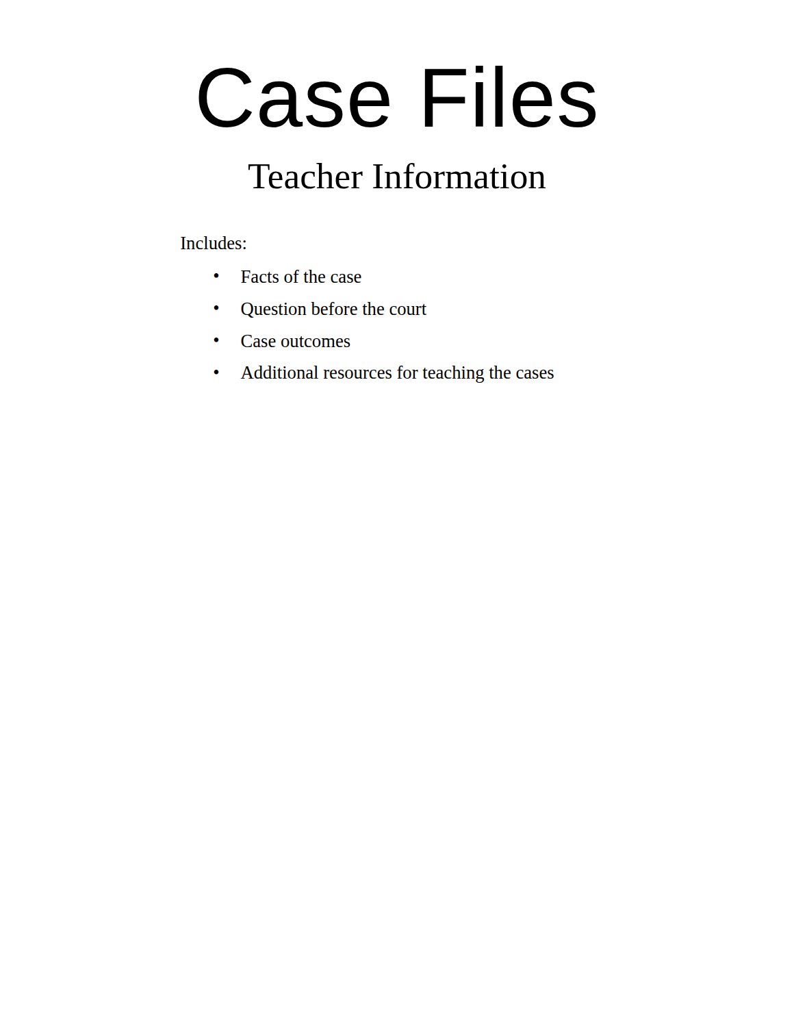Case Files
Teacher Information
Includes:
Facts of the case
Question before the court
Case outcomes
Additional resources for teaching the cases